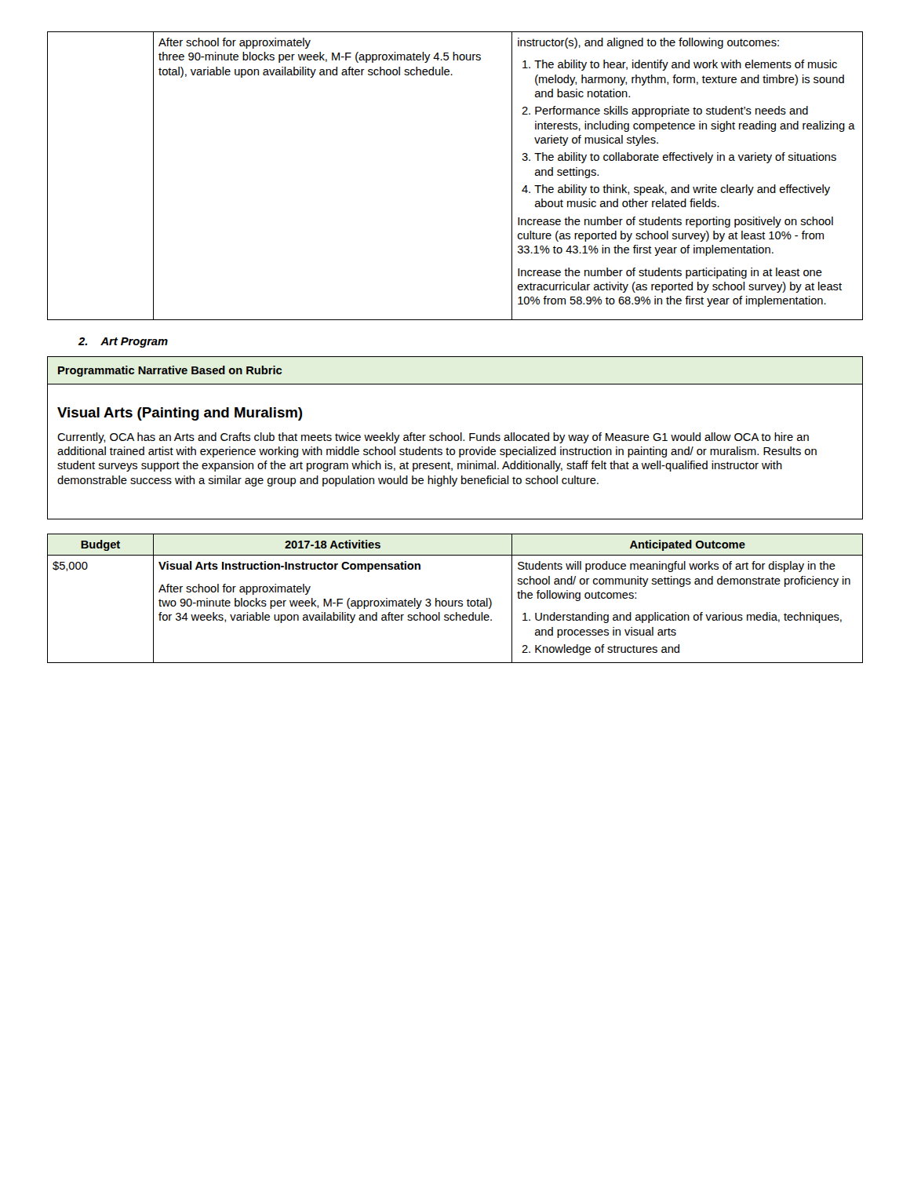| | After school for approximately three 90-minute blocks per week, M-F (approximately 4.5 hours total), variable upon availability and after school schedule. | instructor(s), and aligned to the following outcomes: The ability to hear, identify and work with elements of music (melody, harmony, rhythm, form, texture and timbre) is sound and basic notation. Performance skills appropriate to student’s needs and interests, including competence in sight reading and realizing a variety of musical styles. The ability to collaborate effectively in a variety of situations and settings. The ability to think, speak, and write clearly and effectively about music and other related fields. Increase the number of students reporting positively on school culture (as reported by school survey) by at least 10% - from 33.1% to 43.1% in the first year of implementation. Increase the number of students participating in at least one extracurricular activity (as reported by school survey) by at least 10% from 58.9% to 68.9% in the first year of implementation. |
2. Art Program
Programmatic Narrative Based on Rubric
Visual Arts (Painting and Muralism)
Currently, OCA has an Arts and Crafts club that meets twice weekly after school. Funds allocated by way of Measure G1 would allow OCA to hire an additional trained artist with experience working with middle school students to provide specialized instruction in painting and/ or muralism. Results on student surveys support the expansion of the art program which is, at present, minimal. Additionally, staff felt that a well-qualified instructor with demonstrable success with a similar age group and population would be highly beneficial to school culture.
| Budget | 2017-18 Activities | Anticipated Outcome |
| $5,000 | Visual Arts Instruction-Instructor Compensation After school for approximately two 90-minute blocks per week, M-F (approximately 3 hours total) for 34 weeks, variable upon availability and after school schedule. | Students will produce meaningful works of art for display in the school and/ or community settings and demonstrate proficiency in the following outcomes: Understanding and application of various media, techniques, and processes in visual arts Knowledge of structures and |